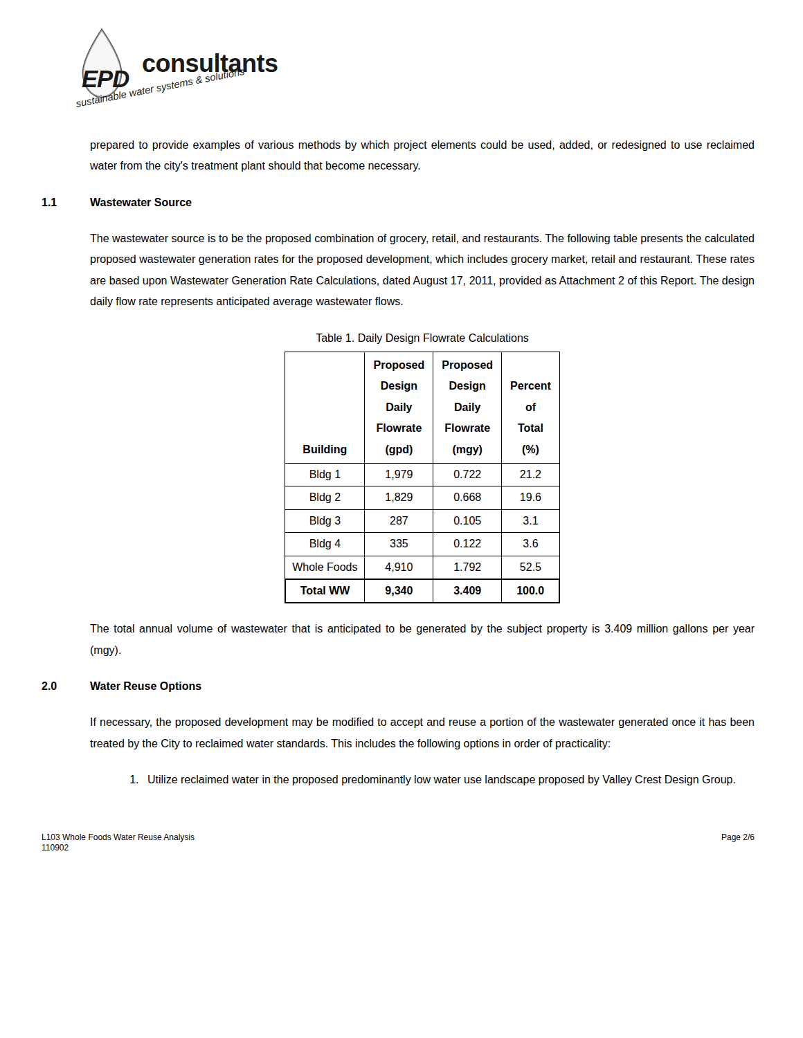EPD
consultants
sustainable water systems & solutions
prepared to provide examples of various methods by which project elements could be used, added, or redesigned to use reclaimed water from the city's treatment plant should that become necessary.
1.1
Wastewater Source
The wastewater source is to be the proposed combination of grocery, retail, and restaurants. The following table presents the calculated proposed wastewater generation rates for the proposed development, which includes grocery market, retail and restaurant. These rates are based upon Wastewater Generation Rate Calculations, dated August 17, 2011, provided as Attachment 2 of this Report. The design daily flow rate represents anticipated average wastewater flows.
Table 1. Daily Design Flowrate Calculations
| Building | Proposed Design Daily Flowrate (gpd) | Proposed Design Daily Flowrate (mgy) | Percent of Total (%) |
| --- | --- | --- | --- |
| Bldg 1 | 1,979 | 0.722 | 21.2 |
| Bldg 2 | 1,829 | 0.668 | 19.6 |
| Bldg 3 | 287 | 0.105 | 3.1 |
| Bldg 4 | 335 | 0.122 | 3.6 |
| Whole Foods | 4,910 | 1.792 | 52.5 |
| Total WW | 9,340 | 3.409 | 100.0 |
The total annual volume of wastewater that is anticipated to be generated by the subject property is 3.409 million gallons per year (mgy).
2.0
Water Reuse Options
If necessary, the proposed development may be modified to accept and reuse a portion of the wastewater generated once it has been treated by the City to reclaimed water standards. This includes the following options in order of practicality:
Utilize reclaimed water in the proposed predominantly low water use landscape proposed by Valley Crest Design Group.
L103 Whole Foods Water Reuse Analysis
110902
Page 2/6